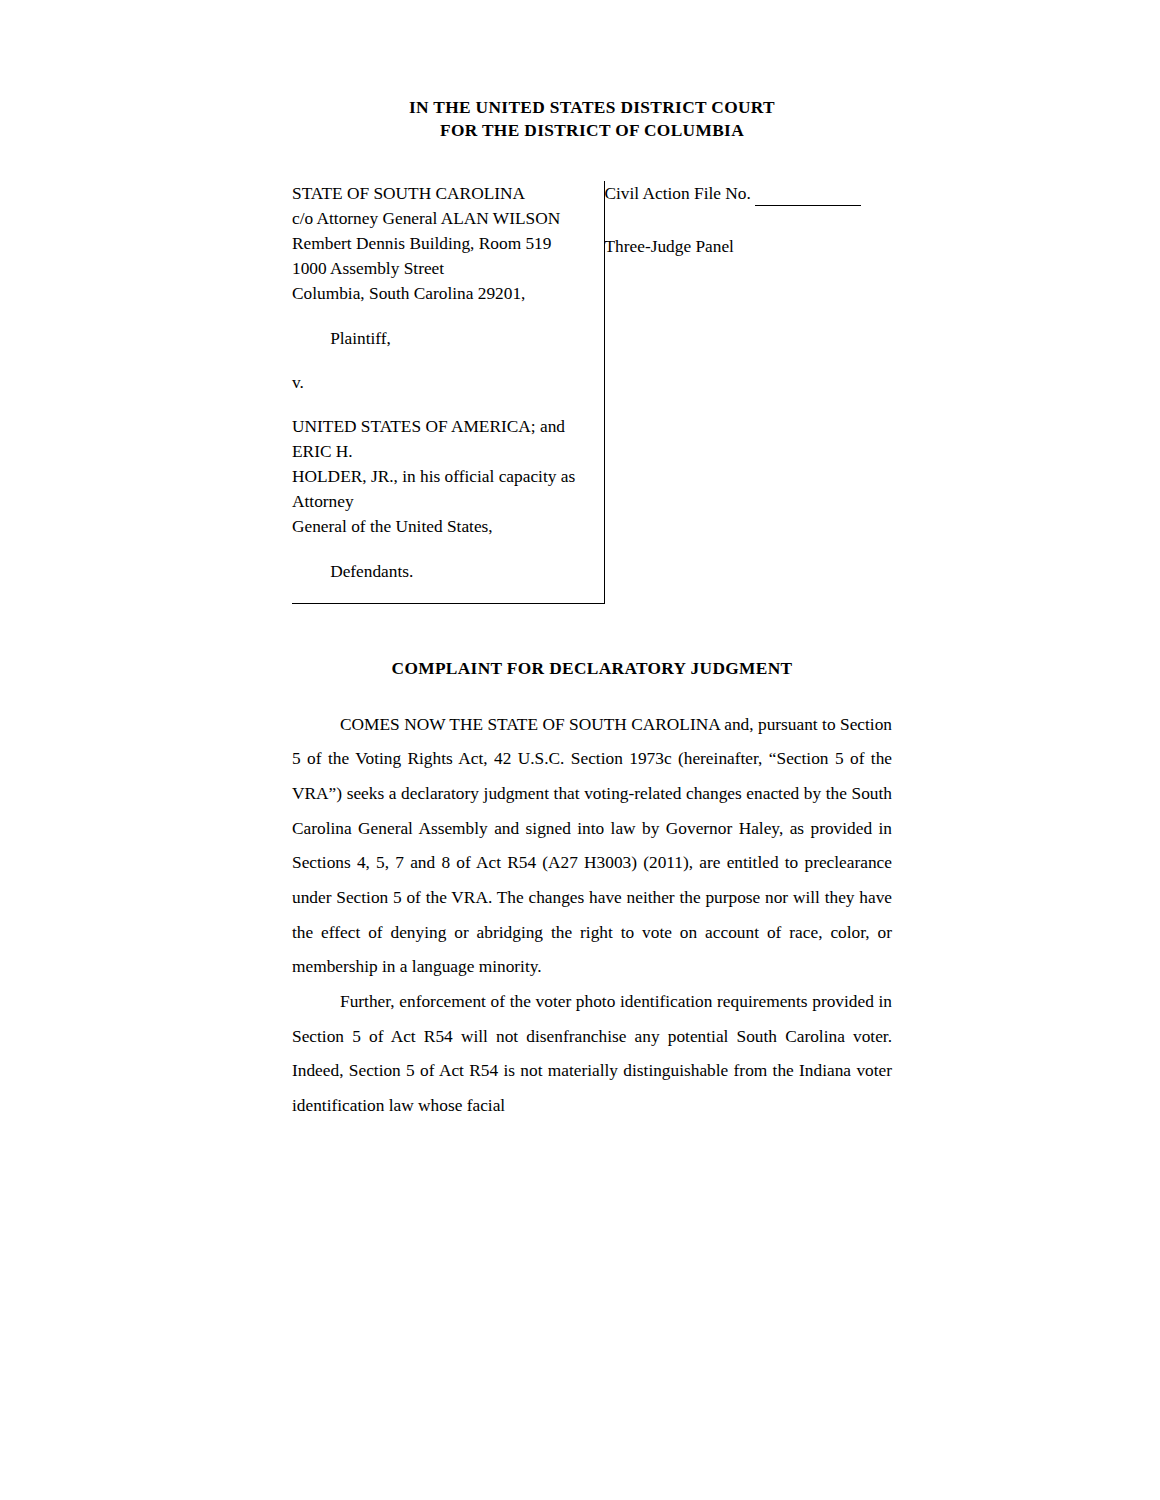IN THE UNITED STATES DISTRICT COURT
FOR THE DISTRICT OF COLUMBIA
| STATE OF SOUTH CAROLINA c/o Attorney General ALAN WILSON Rembert Dennis Building, Room 519 1000 Assembly Street Columbia, South Carolina 29201, Plaintiff, v. UNITED STATES OF AMERICA; and ERIC H. HOLDER, JR., in his official capacity as Attorney General of the United States, Defendants. | Civil Action File No. Three-Judge Panel |
COMPLAINT FOR DECLARATORY JUDGMENT
COMES NOW THE STATE OF SOUTH CAROLINA and, pursuant to Section 5 of the Voting Rights Act, 42 U.S.C. Section 1973c (hereinafter, “Section 5 of the VRA”) seeks a declaratory judgment that voting-related changes enacted by the South Carolina General Assembly and signed into law by Governor Haley, as provided in Sections 4, 5, 7 and 8 of Act R54 (A27 H3003) (2011), are entitled to preclearance under Section 5 of the VRA. The changes have neither the purpose nor will they have the effect of denying or abridging the right to vote on account of race, color, or membership in a language minority.
Further, enforcement of the voter photo identification requirements provided in Section 5 of Act R54 will not disenfranchise any potential South Carolina voter. Indeed, Section 5 of Act R54 is not materially distinguishable from the Indiana voter identification law whose facial